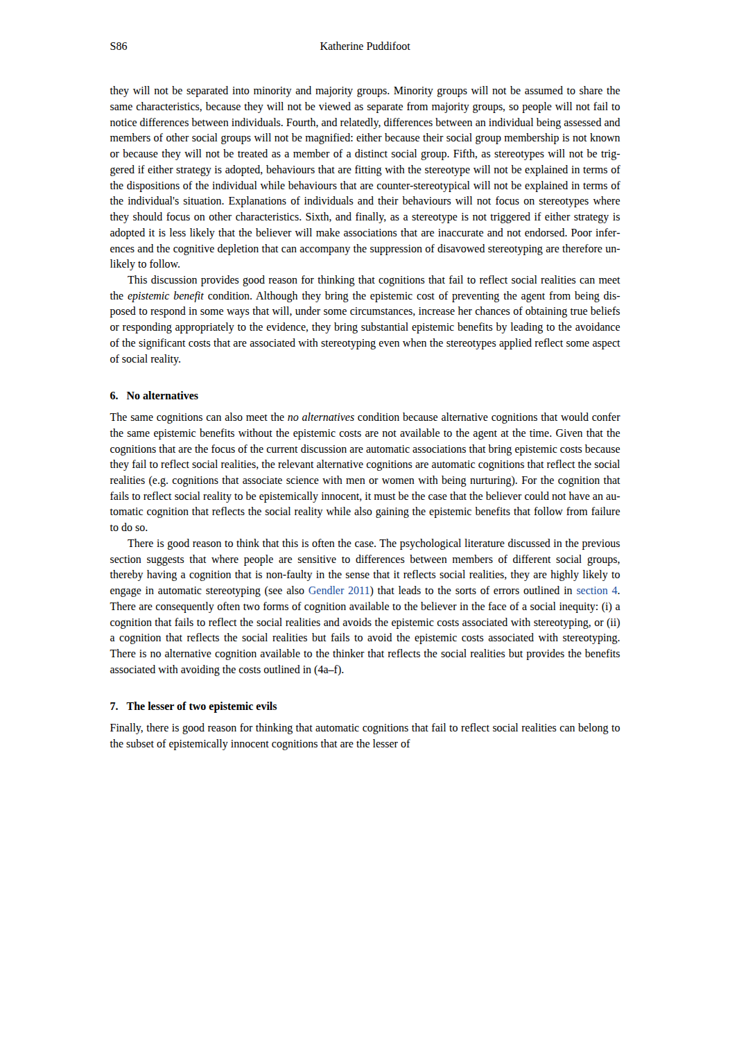S86 Katherine Puddifoot S86
they will not be separated into minority and majority groups. Minority groups will not be assumed to share the same characteristics, because they will not be viewed as separate from majority groups, so people will not fail to notice differences between individuals. Fourth, and relatedly, differences between an individual being assessed and members of other social groups will not be magnified: either because their social group membership is not known or because they will not be treated as a member of a distinct social group. Fifth, as stereotypes will not be triggered if either strategy is adopted, behaviours that are fitting with the stereotype will not be explained in terms of the dispositions of the individual while behaviours that are counter-stereotypical will not be explained in terms of the individual's situation. Explanations of individuals and their behaviours will not focus on stereotypes where they should focus on other characteristics. Sixth, and finally, as a stereotype is not triggered if either strategy is adopted it is less likely that the believer will make associations that are inaccurate and not endorsed. Poor inferences and the cognitive depletion that can accompany the suppression of disavowed stereotyping are therefore unlikely to follow.
This discussion provides good reason for thinking that cognitions that fail to reflect social realities can meet the epistemic benefit condition. Although they bring the epistemic cost of preventing the agent from being disposed to respond in some ways that will, under some circumstances, increase her chances of obtaining true beliefs or responding appropriately to the evidence, they bring substantial epistemic benefits by leading to the avoidance of the significant costs that are associated with stereotyping even when the stereotypes applied reflect some aspect of social reality.
6. No alternatives
The same cognitions can also meet the no alternatives condition because alternative cognitions that would confer the same epistemic benefits without the epistemic costs are not available to the agent at the time. Given that the cognitions that are the focus of the current discussion are automatic associations that bring epistemic costs because they fail to reflect social realities, the relevant alternative cognitions are automatic cognitions that reflect the social realities (e.g. cognitions that associate science with men or women with being nurturing). For the cognition that fails to reflect social reality to be epistemically innocent, it must be the case that the believer could not have an automatic cognition that reflects the social reality while also gaining the epistemic benefits that follow from failure to do so.
There is good reason to think that this is often the case. The psychological literature discussed in the previous section suggests that where people are sensitive to differences between members of different social groups, thereby having a cognition that is non-faulty in the sense that it reflects social realities, they are highly likely to engage in automatic stereotyping (see also Gendler 2011) that leads to the sorts of errors outlined in section 4. There are consequently often two forms of cognition available to the believer in the face of a social inequity: (i) a cognition that fails to reflect the social realities and avoids the epistemic costs associated with stereotyping, or (ii) a cognition that reflects the social realities but fails to avoid the epistemic costs associated with stereotyping. There is no alternative cognition available to the thinker that reflects the social realities but provides the benefits associated with avoiding the costs outlined in (4a–f).
7. The lesser of two epistemic evils
Finally, there is good reason for thinking that automatic cognitions that fail to reflect social realities can belong to the subset of epistemically innocent cognitions that are the lesser of